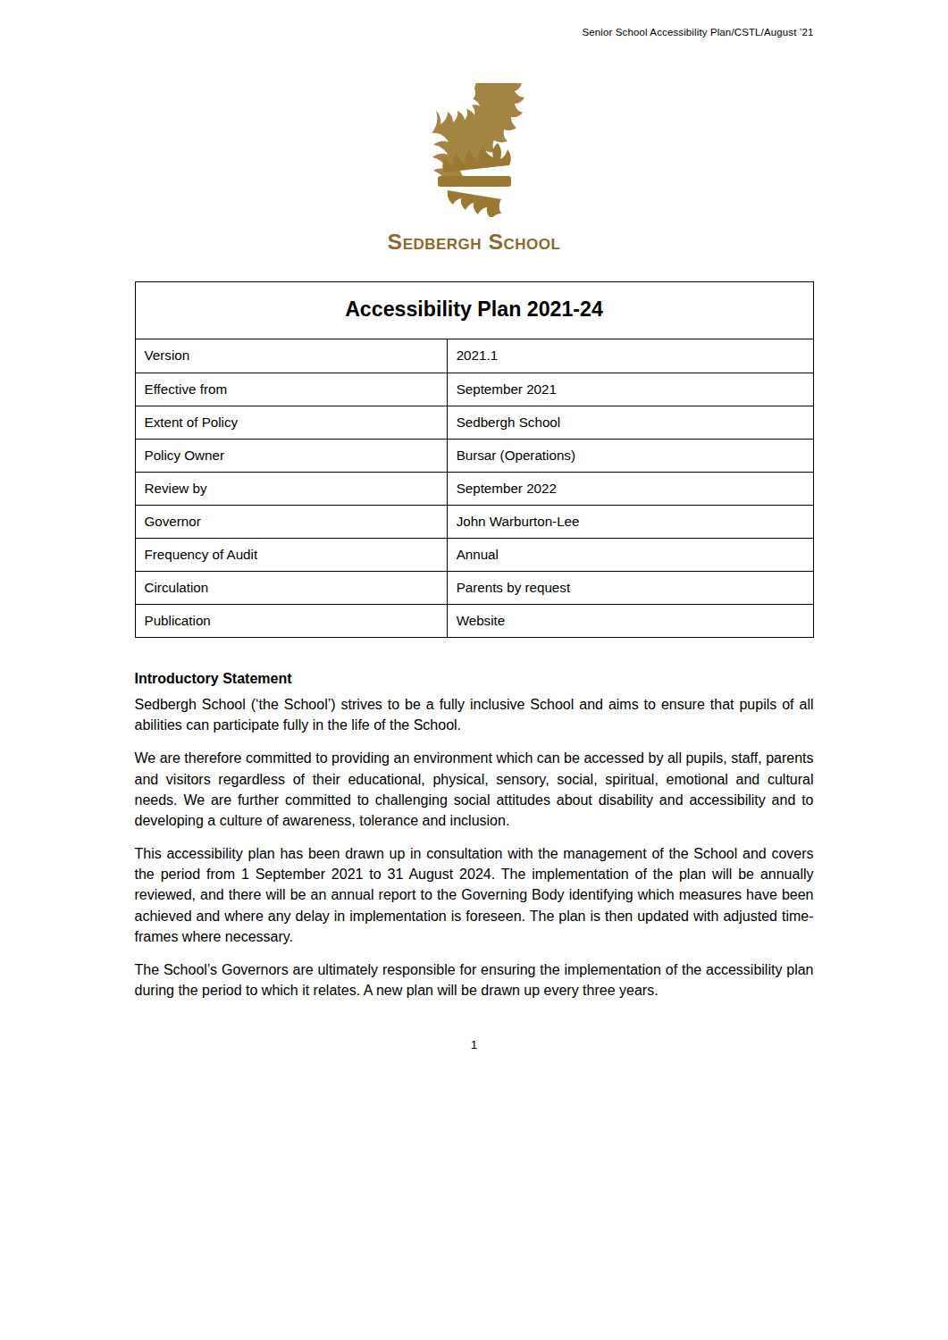Senior School Accessibility Plan/CSTL/August ’21
Sedbergh School
Accessibility Plan 2021-24
| Version | 2021.1 |
| Effective from | September 2021 |
| Extent of Policy | Sedbergh School |
| Policy Owner | Bursar (Operations) |
| Review by | September 2022 |
| Governor | John Warburton-Lee |
| Frequency of Audit | Annual |
| Circulation | Parents by request |
| Publication | Website |
Introductory Statement
Sedbergh School (‘the School’) strives to be a fully inclusive School and aims to ensure that pupils of all abilities can participate fully in the life of the School.
We are therefore committed to providing an environment which can be accessed by all pupils, staff, parents and visitors regardless of their educational, physical, sensory, social, spiritual, emotional and cultural needs. We are further committed to challenging social attitudes about disability and accessibility and to developing a culture of awareness, tolerance and inclusion.
This accessibility plan has been drawn up in consultation with the management of the School and covers the period from 1 September 2021 to 31 August 2024. The implementation of the plan will be annually reviewed, and there will be an annual report to the Governing Body identifying which measures have been achieved and where any delay in implementation is foreseen. The plan is then updated with adjusted time-frames where necessary.
The School’s Governors are ultimately responsible for ensuring the implementation of the accessibility plan during the period to which it relates. A new plan will be drawn up every three years.
1